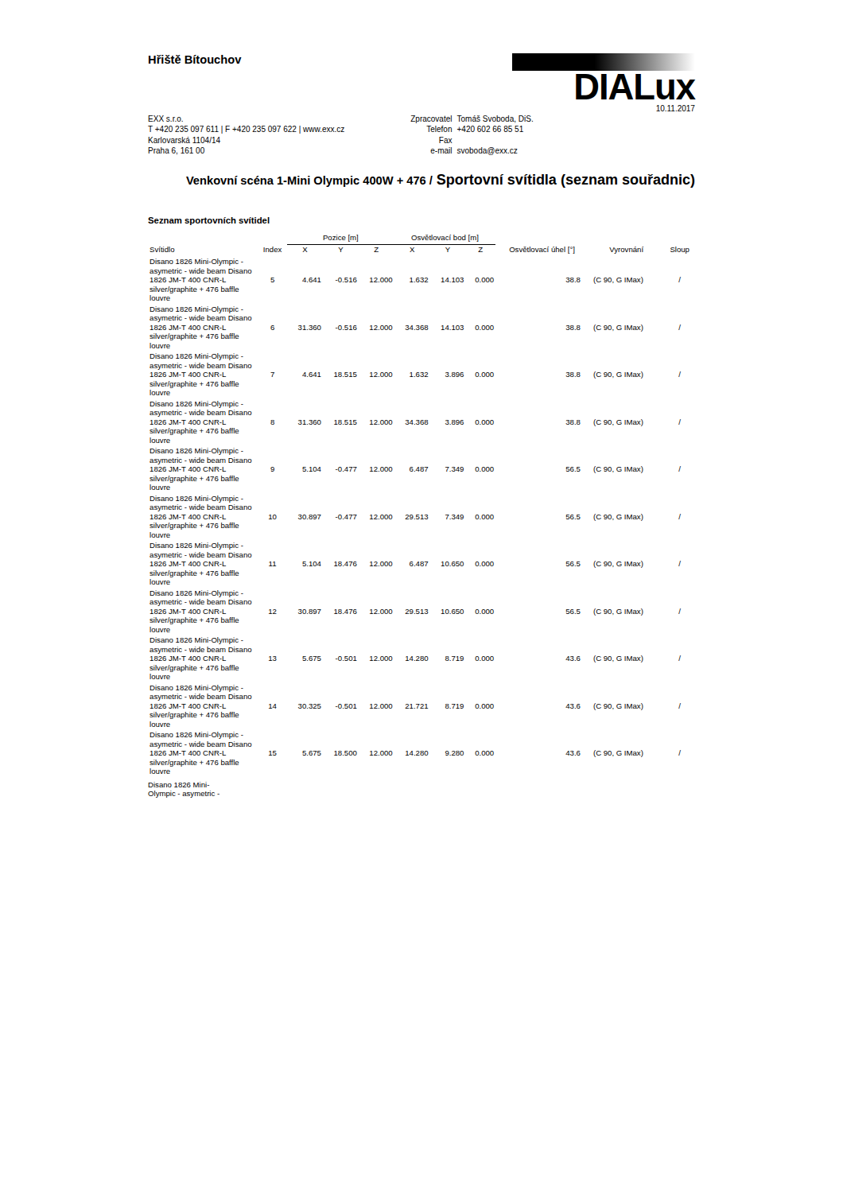Hřiště Bítouchov
DIALux
10.11.2017
EXX s.r.o.
T +420 235 097 611 | F +420 235 097 622 | www.exx.cz
Karlovarská 1104/14
Praha 6, 161 00
Zpracovatel
Tomáš Svoboda, DiS.
Telefon
+420 602 66 85 51
Fax
e-mail
svoboda@exx.cz
Venkovní scéna 1-Mini Olympic 400W + 476 / Sportovní svítidla (seznam souřadnic)
Seznam sportovních svítidel
| Svítidlo | Index | Pozice [m] | Osvětlovací bod [m] | Osvětlovací úhel [°] | Vyrovnání | Sloup |
| --- | --- | --- | --- | --- | --- | --- |
| X | Y | Z | X | Y | Z |
| Disano 1826 Mini-Olympic - asymetric - wide beam Disano 1826 JM-T 400 CNR-L silver/graphite + 476 baffle louvre | 5 | 4.641 | -0.516 | 12.000 | 1.632 | 14.103 | 0.000 | 38.8 | (C 90, G IMax) | / |
| Disano 1826 Mini-Olympic - asymetric - wide beam Disano 1826 JM-T 400 CNR-L silver/graphite + 476 baffle louvre | 6 | 31.360 | -0.516 | 12.000 | 34.368 | 14.103 | 0.000 | 38.8 | (C 90, G IMax) | / |
| Disano 1826 Mini-Olympic - asymetric - wide beam Disano 1826 JM-T 400 CNR-L silver/graphite + 476 baffle louvre | 7 | 4.641 | 18.515 | 12.000 | 1.632 | 3.896 | 0.000 | 38.8 | (C 90, G IMax) | / |
| Disano 1826 Mini-Olympic - asymetric - wide beam Disano 1826 JM-T 400 CNR-L silver/graphite + 476 baffle louvre | 8 | 31.360 | 18.515 | 12.000 | 34.368 | 3.896 | 0.000 | 38.8 | (C 90, G IMax) | / |
| Disano 1826 Mini-Olympic - asymetric - wide beam Disano 1826 JM-T 400 CNR-L silver/graphite + 476 baffle louvre | 9 | 5.104 | -0.477 | 12.000 | 6.487 | 7.349 | 0.000 | 56.5 | (C 90, G IMax) | / |
| Disano 1826 Mini-Olympic - asymetric - wide beam Disano 1826 JM-T 400 CNR-L silver/graphite + 476 baffle louvre | 10 | 30.897 | -0.477 | 12.000 | 29.513 | 7.349 | 0.000 | 56.5 | (C 90, G IMax) | / |
| Disano 1826 Mini-Olympic - asymetric - wide beam Disano 1826 JM-T 400 CNR-L silver/graphite + 476 baffle louvre | 11 | 5.104 | 18.476 | 12.000 | 6.487 | 10.650 | 0.000 | 56.5 | (C 90, G IMax) | / |
| Disano 1826 Mini-Olympic - asymetric - wide beam Disano 1826 JM-T 400 CNR-L silver/graphite + 476 baffle louvre | 12 | 30.897 | 18.476 | 12.000 | 29.513 | 10.650 | 0.000 | 56.5 | (C 90, G IMax) | / |
| Disano 1826 Mini-Olympic - asymetric - wide beam Disano 1826 JM-T 400 CNR-L silver/graphite + 476 baffle louvre | 13 | 5.675 | -0.501 | 12.000 | 14.280 | 8.719 | 0.000 | 43.6 | (C 90, G IMax) | / |
| Disano 1826 Mini-Olympic - asymetric - wide beam Disano 1826 JM-T 400 CNR-L silver/graphite + 476 baffle louvre | 14 | 30.325 | -0.501 | 12.000 | 21.721 | 8.719 | 0.000 | 43.6 | (C 90, G IMax) | / |
| Disano 1826 Mini-Olympic - asymetric - wide beam Disano 1826 JM-T 400 CNR-L silver/graphite + 476 baffle louvre | 15 | 5.675 | 18.500 | 12.000 | 14.280 | 9.280 | 0.000 | 43.6 | (C 90, G IMax) | / |
Disano 1826 Mini-
Olympic - asymetric -